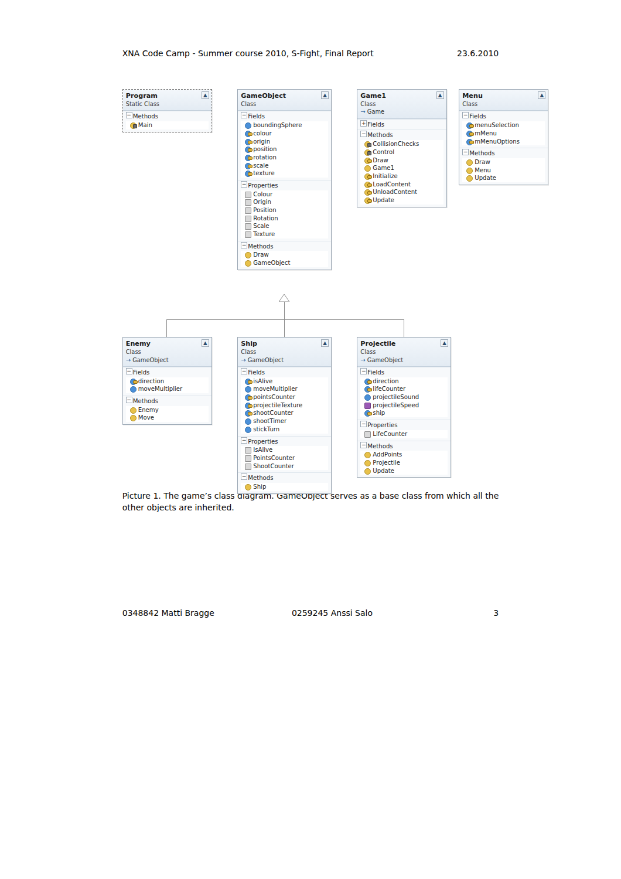XNA Code Camp - Summer course 2010, S-Fight, Final Report
23.6.2010
Program
Static Class
▲
Methods
Main
GameObject
Class
▲
Fields
boundingSphere
colour
origin
position
rotation
scale
texture
Properties
Colour
Origin
Position
Rotation
Scale
Texture
Methods
Draw
GameObject
Game1
Class
Game
▲
Fields
Methods
CollisionChecks
Control
Draw
Game1
Initialize
LoadContent
UnloadContent
Update
Menu
Class
▲
Fields
menuSelection
mMenu
mMenuOptions
Methods
Draw
Menu
Update
Enemy
Class
GameObject
▲
Fields
direction
moveMultiplier
Methods
Enemy
Move
Ship
Class
GameObject
▲
Fields
isAlive
moveMultiplier
pointsCounter
projectileTexture
shootCounter
shootTimer
stickTurn
Properties
IsAlive
PointsCounter
ShootCounter
Methods
Ship
Projectile
Class
GameObject
▲
Fields
direction
lifeCounter
projectileSound
projectileSpeed
ship
Properties
LifeCounter
Methods
AddPoints
Projectile
Update
Picture 1. The game’s class diagram. GameObject serves as a base class from which all the other objects are inherited.
0348842 Matti Bragge
0259245 Anssi Salo
3